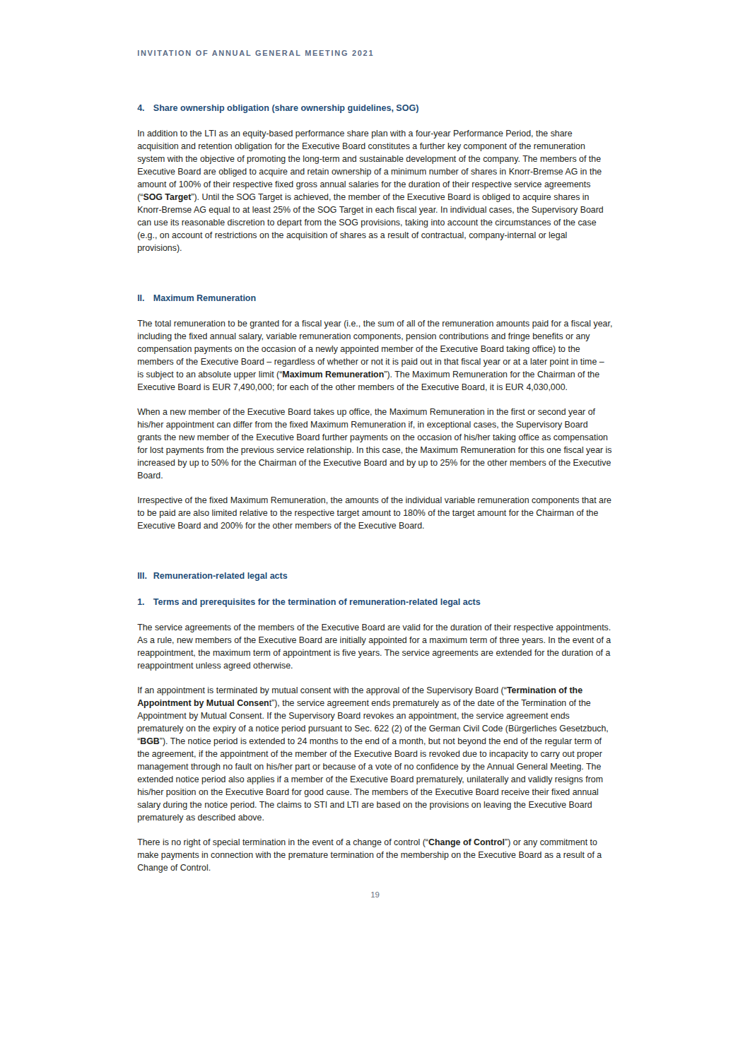Invitation of Annual General Meeting 2021
4. Share ownership obligation (share ownership guidelines, SOG)
In addition to the LTI as an equity-based performance share plan with a four-year Performance Period, the share acquisition and retention obligation for the Executive Board constitutes a further key component of the remuneration system with the objective of promoting the long-term and sustainable development of the company. The members of the Executive Board are obliged to acquire and retain ownership of a minimum number of shares in Knorr-Bremse AG in the amount of 100% of their respective fixed gross annual salaries for the duration of their respective service agreements (“SOG Target”). Until the SOG Target is achieved, the member of the Executive Board is obliged to acquire shares in Knorr-Bremse AG equal to at least 25% of the SOG Target in each fiscal year. In individual cases, the Supervisory Board can use its reasonable discretion to depart from the SOG provisions, taking into account the circumstances of the case (e.g., on account of restrictions on the acquisition of shares as a result of contractual, company-internal or legal provisions).
II. Maximum Remuneration
The total remuneration to be granted for a fiscal year (i.e., the sum of all of the remuneration amounts paid for a fiscal year, including the fixed annual salary, variable remuneration components, pension contributions and fringe benefits or any compensation payments on the occasion of a newly appointed member of the Executive Board taking office) to the members of the Executive Board – regardless of whether or not it is paid out in that fiscal year or at a later point in time – is subject to an absolute upper limit (“Maximum Remuneration”). The Maximum Remuneration for the Chairman of the Executive Board is EUR 7,490,000; for each of the other members of the Executive Board, it is EUR 4,030,000.
When a new member of the Executive Board takes up office, the Maximum Remuneration in the first or second year of his/her appointment can differ from the fixed Maximum Remuneration if, in exceptional cases, the Supervisory Board grants the new member of the Executive Board further payments on the occasion of his/her taking office as compensation for lost payments from the previous service relationship. In this case, the Maximum Remuneration for this one fiscal year is increased by up to 50% for the Chairman of the Executive Board and by up to 25% for the other members of the Executive Board.
Irrespective of the fixed Maximum Remuneration, the amounts of the individual variable remuneration components that are to be paid are also limited relative to the respective target amount to 180% of the target amount for the Chairman of the Executive Board and 200% for the other members of the Executive Board.
III. Remuneration-related legal acts
1. Terms and prerequisites for the termination of remuneration-related legal acts
The service agreements of the members of the Executive Board are valid for the duration of their respective appointments. As a rule, new members of the Executive Board are initially appointed for a maximum term of three years. In the event of a reappointment, the maximum term of appointment is five years. The service agreements are extended for the duration of a reappointment unless agreed otherwise.
If an appointment is terminated by mutual consent with the approval of the Supervisory Board (“Termination of the Appointment by Mutual Consent”), the service agreement ends prematurely as of the date of the Termination of the Appointment by Mutual Consent. If the Supervisory Board revokes an appointment, the service agreement ends prematurely on the expiry of a notice period pursuant to Sec. 622 (2) of the German Civil Code (Bürgerliches Gesetzbuch, “BGB”). The notice period is extended to 24 months to the end of a month, but not beyond the end of the regular term of the agreement, if the appointment of the member of the Executive Board is revoked due to incapacity to carry out proper management through no fault on his/her part or because of a vote of no confidence by the Annual General Meeting. The extended notice period also applies if a member of the Executive Board prematurely, unilaterally and validly resigns from his/her position on the Executive Board for good cause. The members of the Executive Board receive their fixed annual salary during the notice period. The claims to STI and LTI are based on the provisions on leaving the Executive Board prematurely as described above.
There is no right of special termination in the event of a change of control (“Change of Control”) or any commitment to make payments in connection with the premature termination of the membership on the Executive Board as a result of a Change of Control.
19